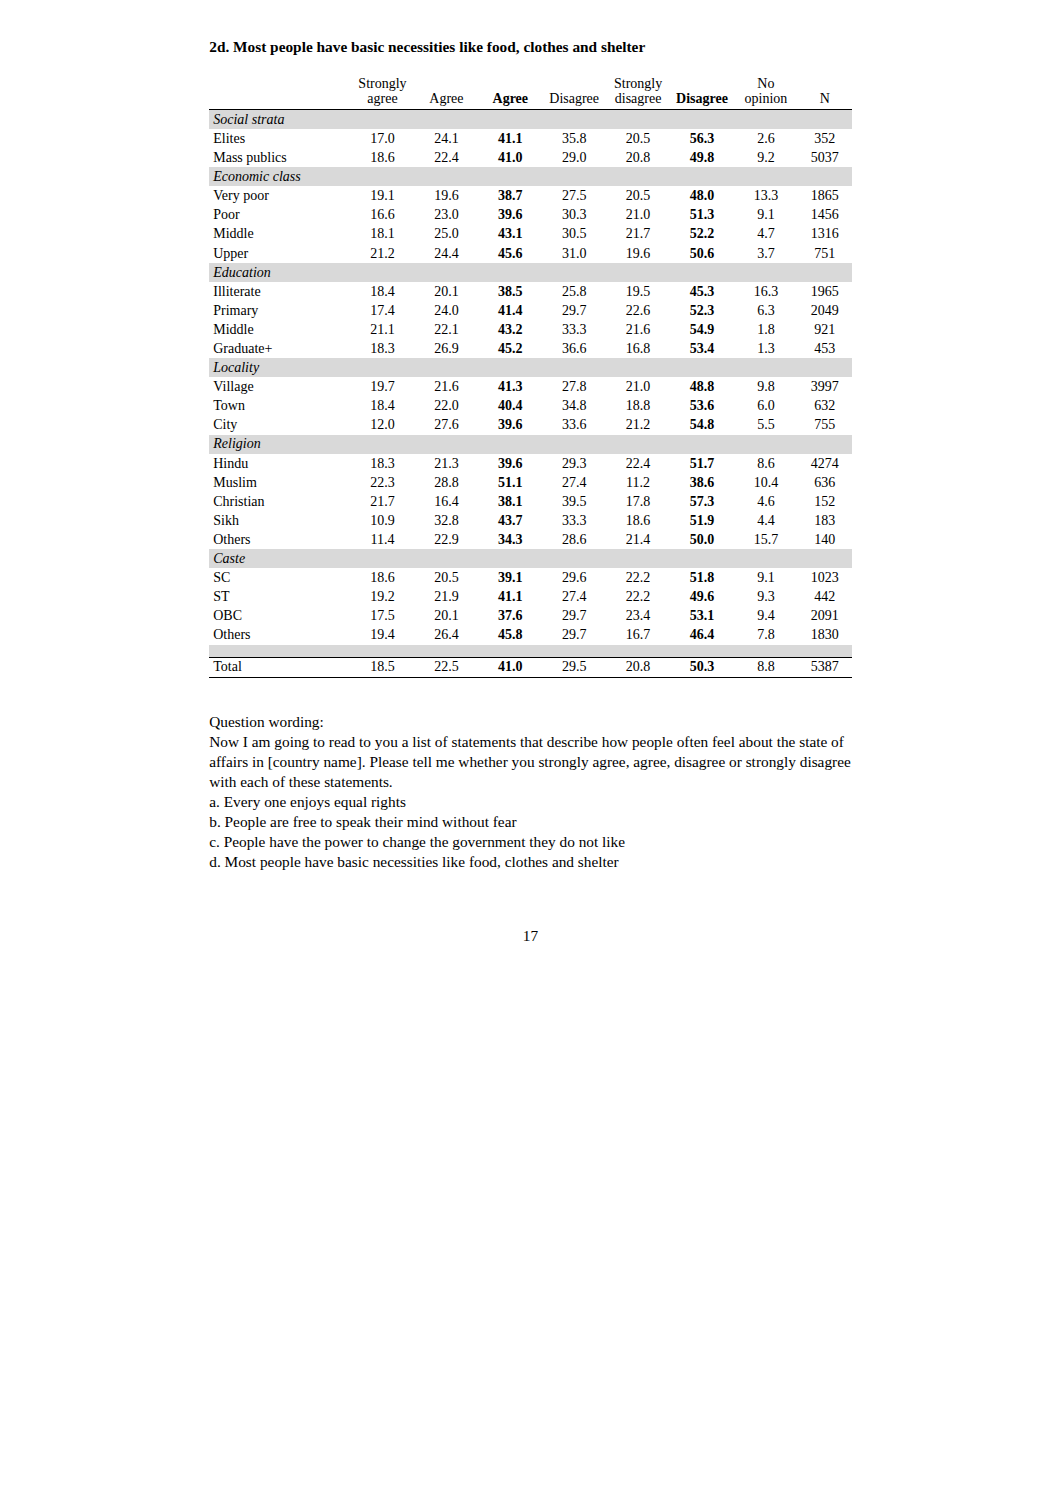2d. Most people have basic necessities like food, clothes and shelter
| | Strongly agree | Agree | Agree | Disagree | Strongly disagree | Disagree | No opinion | N |
| --- | --- | --- | --- | --- | --- | --- | --- | --- |
| Social strata | |
| Elites | 17.0 | 24.1 | 41.1 | 35.8 | 20.5 | 56.3 | 2.6 | 352 |
| Mass publics | 18.6 | 22.4 | 41.0 | 29.0 | 20.8 | 49.8 | 9.2 | 5037 |
| Economic class | |
| Very poor | 19.1 | 19.6 | 38.7 | 27.5 | 20.5 | 48.0 | 13.3 | 1865 |
| Poor | 16.6 | 23.0 | 39.6 | 30.3 | 21.0 | 51.3 | 9.1 | 1456 |
| Middle | 18.1 | 25.0 | 43.1 | 30.5 | 21.7 | 52.2 | 4.7 | 1316 |
| Upper | 21.2 | 24.4 | 45.6 | 31.0 | 19.6 | 50.6 | 3.7 | 751 |
| Education | |
| Illiterate | 18.4 | 20.1 | 38.5 | 25.8 | 19.5 | 45.3 | 16.3 | 1965 |
| Primary | 17.4 | 24.0 | 41.4 | 29.7 | 22.6 | 52.3 | 6.3 | 2049 |
| Middle | 21.1 | 22.1 | 43.2 | 33.3 | 21.6 | 54.9 | 1.8 | 921 |
| Graduate+ | 18.3 | 26.9 | 45.2 | 36.6 | 16.8 | 53.4 | 1.3 | 453 |
| Locality | |
| Village | 19.7 | 21.6 | 41.3 | 27.8 | 21.0 | 48.8 | 9.8 | 3997 |
| Town | 18.4 | 22.0 | 40.4 | 34.8 | 18.8 | 53.6 | 6.0 | 632 |
| City | 12.0 | 27.6 | 39.6 | 33.6 | 21.2 | 54.8 | 5.5 | 755 |
| Religion | |
| Hindu | 18.3 | 21.3 | 39.6 | 29.3 | 22.4 | 51.7 | 8.6 | 4274 |
| Muslim | 22.3 | 28.8 | 51.1 | 27.4 | 11.2 | 38.6 | 10.4 | 636 |
| Christian | 21.7 | 16.4 | 38.1 | 39.5 | 17.8 | 57.3 | 4.6 | 152 |
| Sikh | 10.9 | 32.8 | 43.7 | 33.3 | 18.6 | 51.9 | 4.4 | 183 |
| Others | 11.4 | 22.9 | 34.3 | 28.6 | 21.4 | 50.0 | 15.7 | 140 |
| Caste | |
| SC | 18.6 | 20.5 | 39.1 | 29.6 | 22.2 | 51.8 | 9.1 | 1023 |
| ST | 19.2 | 21.9 | 41.1 | 27.4 | 22.2 | 49.6 | 9.3 | 442 |
| OBC | 17.5 | 20.1 | 37.6 | 29.7 | 23.4 | 53.1 | 9.4 | 2091 |
| Others | 19.4 | 26.4 | 45.8 | 29.7 | 16.7 | 46.4 | 7.8 | 1830 |
| Total | 18.5 | 22.5 | 41.0 | 29.5 | 20.8 | 50.3 | 8.8 | 5387 |
Question wording:
Now I am going to read to you a list of statements that describe how people often feel about the state of affairs in [country name]. Please tell me whether you strongly agree, agree, disagree or strongly disagree with each of these statements.
a. Every one enjoys equal rights
b. People are free to speak their mind without fear
c. People have the power to change the government they do not like
d. Most people have basic necessities like food, clothes and shelter
17